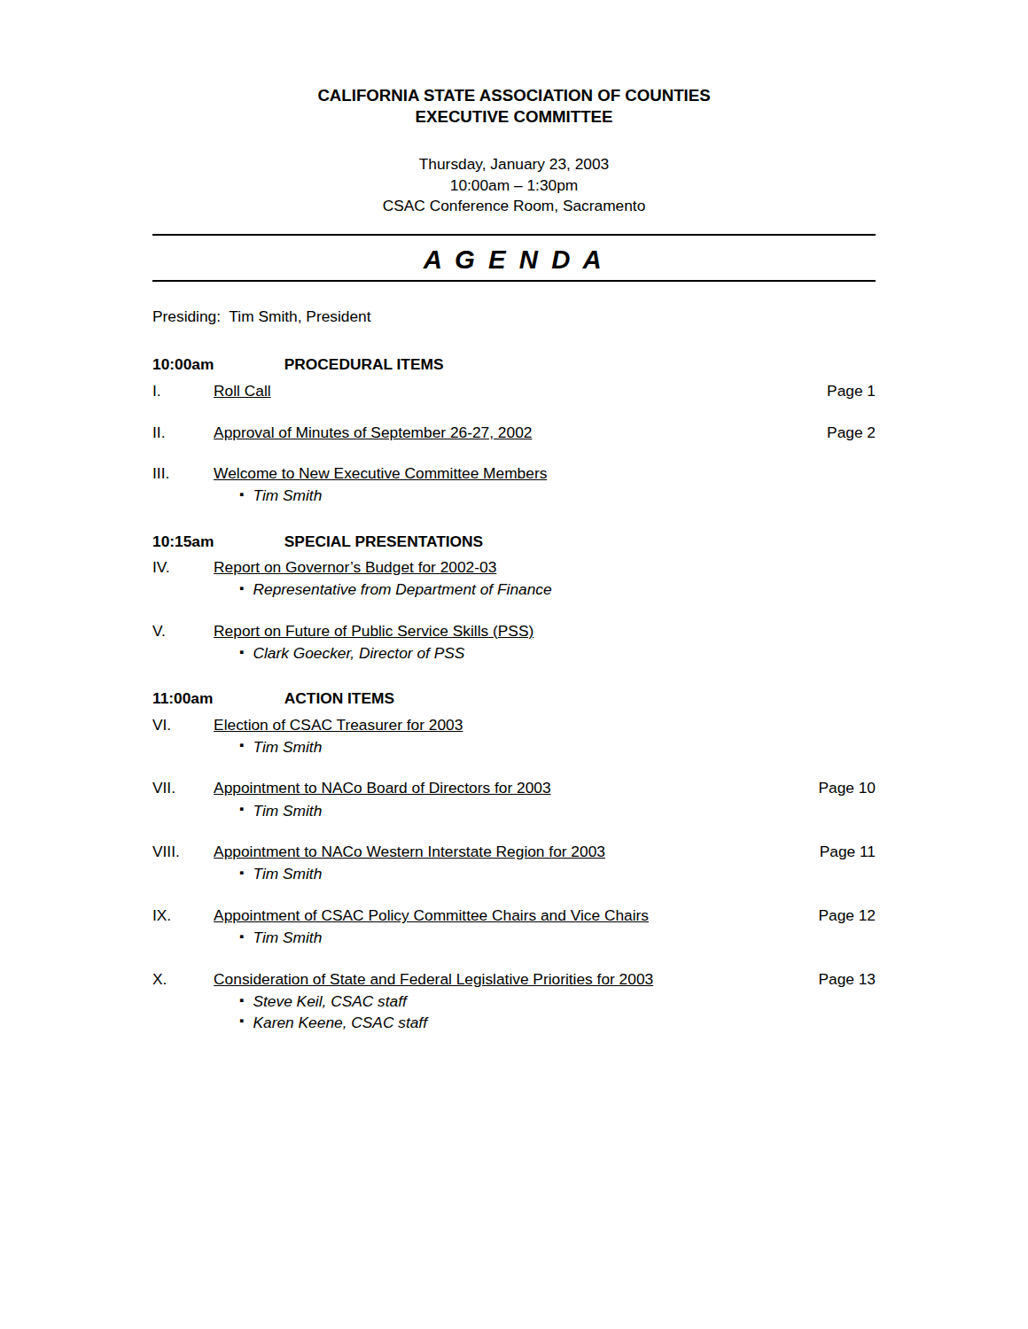CALIFORNIA STATE ASSOCIATION OF COUNTIES
EXECUTIVE COMMITTEE
Thursday, January 23, 2003
10:00am – 1:30pm
CSAC Conference Room, Sacramento
A G E N D A
Presiding: Tim Smith, President
10:00am PROCEDURAL ITEMS
| I. | Roll Call | Page 1 |
| II. | Approval of Minutes of September 26-27, 2002 | Page 2 |
| III. | Welcome to New Executive Committee Members Tim Smith | |
10:15am SPECIAL PRESENTATIONS
| IV. | Report on Governor’s Budget for 2002-03 Representative from Department of Finance | |
| V. | Report on Future of Public Service Skills (PSS) Clark Goecker, Director of PSS | |
11:00am ACTION ITEMS
| VI. | Election of CSAC Treasurer for 2003 Tim Smith | |
| VII. | Appointment to NACo Board of Directors for 2003 Tim Smith | Page 10 |
| VIII. | Appointment to NACo Western Interstate Region for 2003 Tim Smith | Page 11 |
| IX. | Appointment of CSAC Policy Committee Chairs and Vice Chairs Tim Smith | Page 12 |
| X. | Consideration of State and Federal Legislative Priorities for 2003 Steve Keil, CSAC staff Karen Keene, CSAC staff | Page 13 |